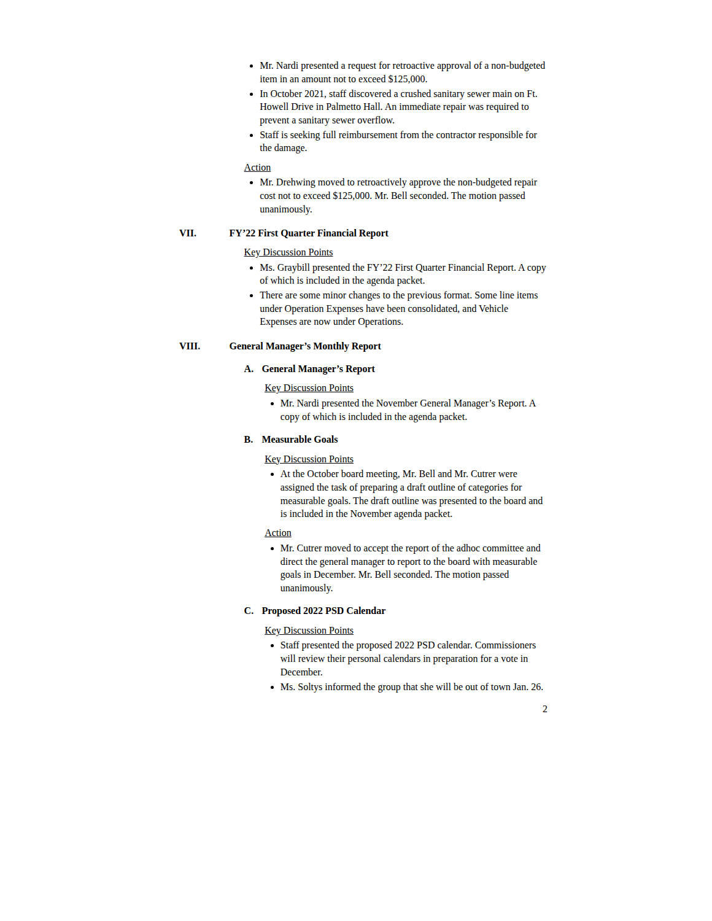Mr. Nardi presented a request for retroactive approval of a non-budgeted item in an amount not to exceed $125,000.
In October 2021, staff discovered a crushed sanitary sewer main on Ft. Howell Drive in Palmetto Hall. An immediate repair was required to prevent a sanitary sewer overflow.
Staff is seeking full reimbursement from the contractor responsible for the damage.
Action
Mr. Drehwing moved to retroactively approve the non-budgeted repair cost not to exceed $125,000. Mr. Bell seconded. The motion passed unanimously.
VII.
FY’22 First Quarter Financial Report
Key Discussion Points
Ms. Graybill presented the FY’22 First Quarter Financial Report. A copy of which is included in the agenda packet.
There are some minor changes to the previous format. Some line items under Operation Expenses have been consolidated, and Vehicle Expenses are now under Operations.
VIII.
General Manager’s Monthly Report
A. General Manager’s Report
Key Discussion Points
Mr. Nardi presented the November General Manager’s Report. A copy of which is included in the agenda packet.
B. Measurable Goals
Key Discussion Points
At the October board meeting, Mr. Bell and Mr. Cutrer were assigned the task of preparing a draft outline of categories for measurable goals. The draft outline was presented to the board and is included in the November agenda packet.
Action
Mr. Cutrer moved to accept the report of the adhoc committee and direct the general manager to report to the board with measurable goals in December. Mr. Bell seconded. The motion passed unanimously.
C. Proposed 2022 PSD Calendar
Key Discussion Points
Staff presented the proposed 2022 PSD calendar. Commissioners will review their personal calendars in preparation for a vote in December.
Ms. Soltys informed the group that she will be out of town Jan. 26.
2